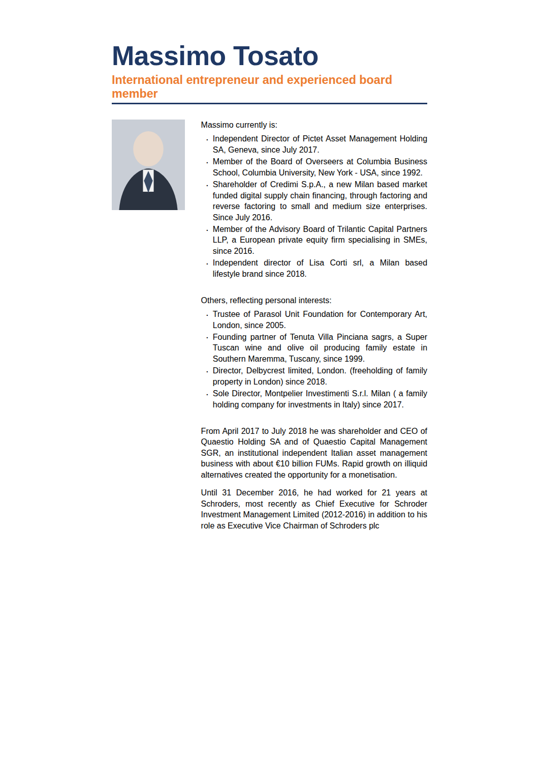Massimo Tosato
International entrepreneur and experienced board member
Massimo currently is:
Independent Director of Pictet Asset Management Holding SA, Geneva, since July 2017.
Member of the Board of Overseers at Columbia Business School, Columbia University, New York - USA, since 1992.
Shareholder of Credimi S.p.A., a new Milan based market funded digital supply chain financing, through factoring and reverse factoring to small and medium size enterprises. Since July 2016.
Member of the Advisory Board of Trilantic Capital Partners LLP, a European private equity firm specialising in SMEs, since 2016.
Independent director of Lisa Corti srl, a Milan based lifestyle brand since 2018.
Others, reflecting personal interests:
Trustee of Parasol Unit Foundation for Contemporary Art, London, since 2005.
Founding partner of Tenuta Villa Pinciana sagrs, a Super Tuscan wine and olive oil producing family estate in Southern Maremma, Tuscany, since 1999.
Director, Delbycrest limited, London. (freeholding of family property in London) since 2018.
Sole Director, Montpelier Investimenti S.r.l. Milan ( a family holding company for investments in Italy) since 2017.
From April 2017 to July 2018 he was shareholder and CEO of Quaestio Holding SA and of Quaestio Capital Management SGR, an institutional independent Italian asset management business with about €10 billion FUMs. Rapid growth on illiquid alternatives created the opportunity for a monetisation.
Until 31 December 2016, he had worked for 21 years at Schroders, most recently as Chief Executive for Schroder Investment Management Limited (2012-2016) in addition to his role as Executive Vice Chairman of Schroders plc